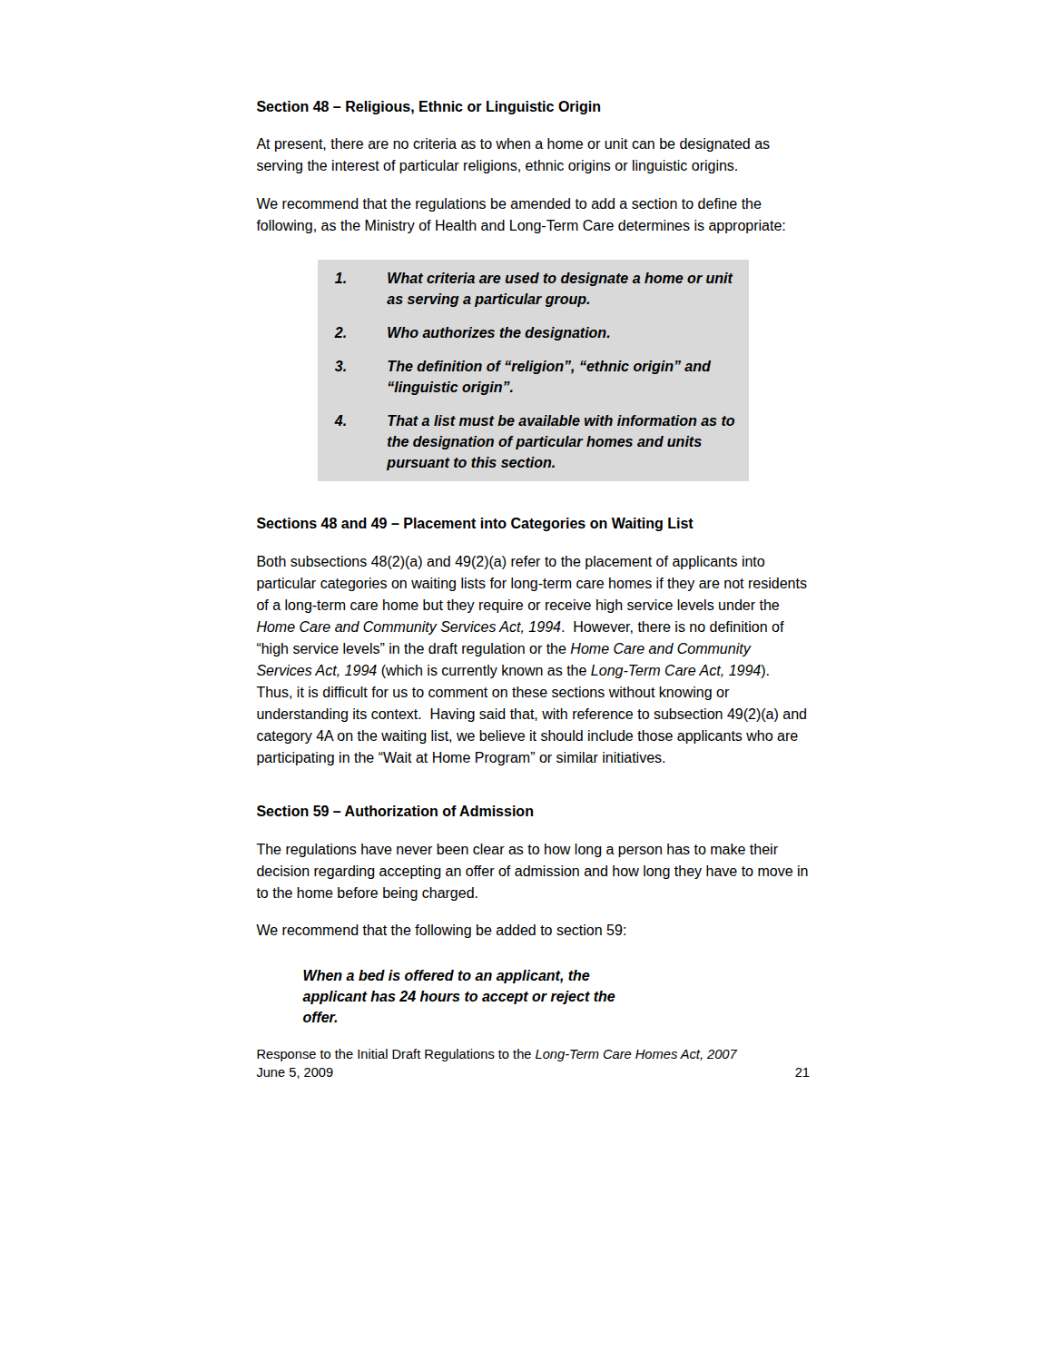Section 48 – Religious, Ethnic or Linguistic Origin
At present, there are no criteria as to when a home or unit can be designated as serving the interest of particular religions, ethnic origins or linguistic origins.
We recommend that the regulations be amended to add a section to define the following, as the Ministry of Health and Long-Term Care determines is appropriate:
1. What criteria are used to designate a home or unit as serving a particular group.
2. Who authorizes the designation.
3. The definition of “religion”, “ethnic origin” and “linguistic origin”.
4. That a list must be available with information as to the designation of particular homes and units pursuant to this section.
Sections 48 and 49 – Placement into Categories on Waiting List
Both subsections 48(2)(a) and 49(2)(a) refer to the placement of applicants into particular categories on waiting lists for long-term care homes if they are not residents of a long-term care home but they require or receive high service levels under the Home Care and Community Services Act, 1994. However, there is no definition of “high service levels” in the draft regulation or the Home Care and Community Services Act, 1994 (which is currently known as the Long-Term Care Act, 1994). Thus, it is difficult for us to comment on these sections without knowing or understanding its context. Having said that, with reference to subsection 49(2)(a) and category 4A on the waiting list, we believe it should include those applicants who are participating in the “Wait at Home Program” or similar initiatives.
Section 59 – Authorization of Admission
The regulations have never been clear as to how long a person has to make their decision regarding accepting an offer of admission and how long they have to move in to the home before being charged.
We recommend that the following be added to section 59:
When a bed is offered to an applicant, the applicant has 24 hours to accept or reject the offer.
Response to the Initial Draft Regulations to the Long-Term Care Homes Act, 2007 June 5, 200921